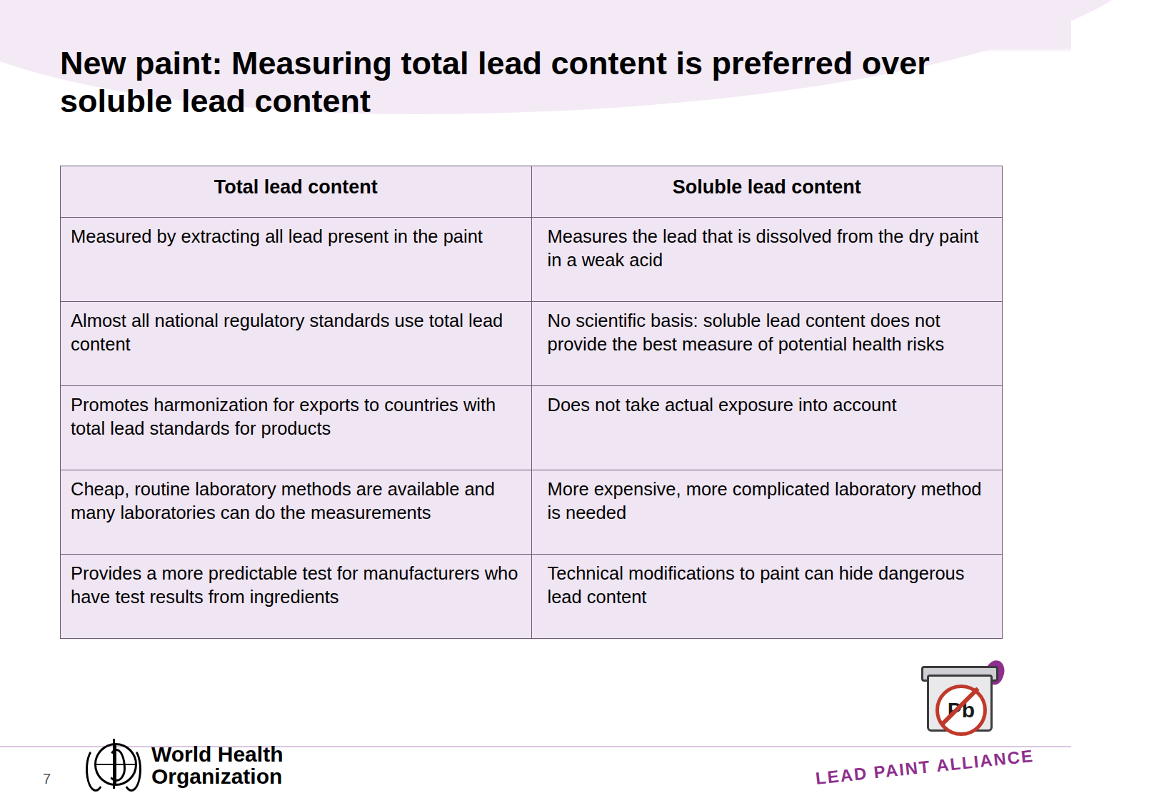New paint: Measuring total lead content is preferred over soluble lead content
| Total lead content | Soluble lead content |
| --- | --- |
| Measured by extracting all lead present in the paint | Measures the lead that is dissolved from the dry paint in a weak acid |
| Almost all national regulatory standards use total lead content | No scientific basis: soluble lead content does not provide the best measure of potential health risks |
| Promotes harmonization for exports to countries with total lead standards for products | Does not take actual exposure into account |
| Cheap, routine laboratory methods are available and many laboratories can do the measurements | More expensive, more complicated laboratory method is needed |
| Provides a more predictable test for manufacturers who have test results from ingredients | Technical modifications to paint can hide dangerous lead content |
Pb
World Health
Organization
7
LEAD PAINT ALLIANCE